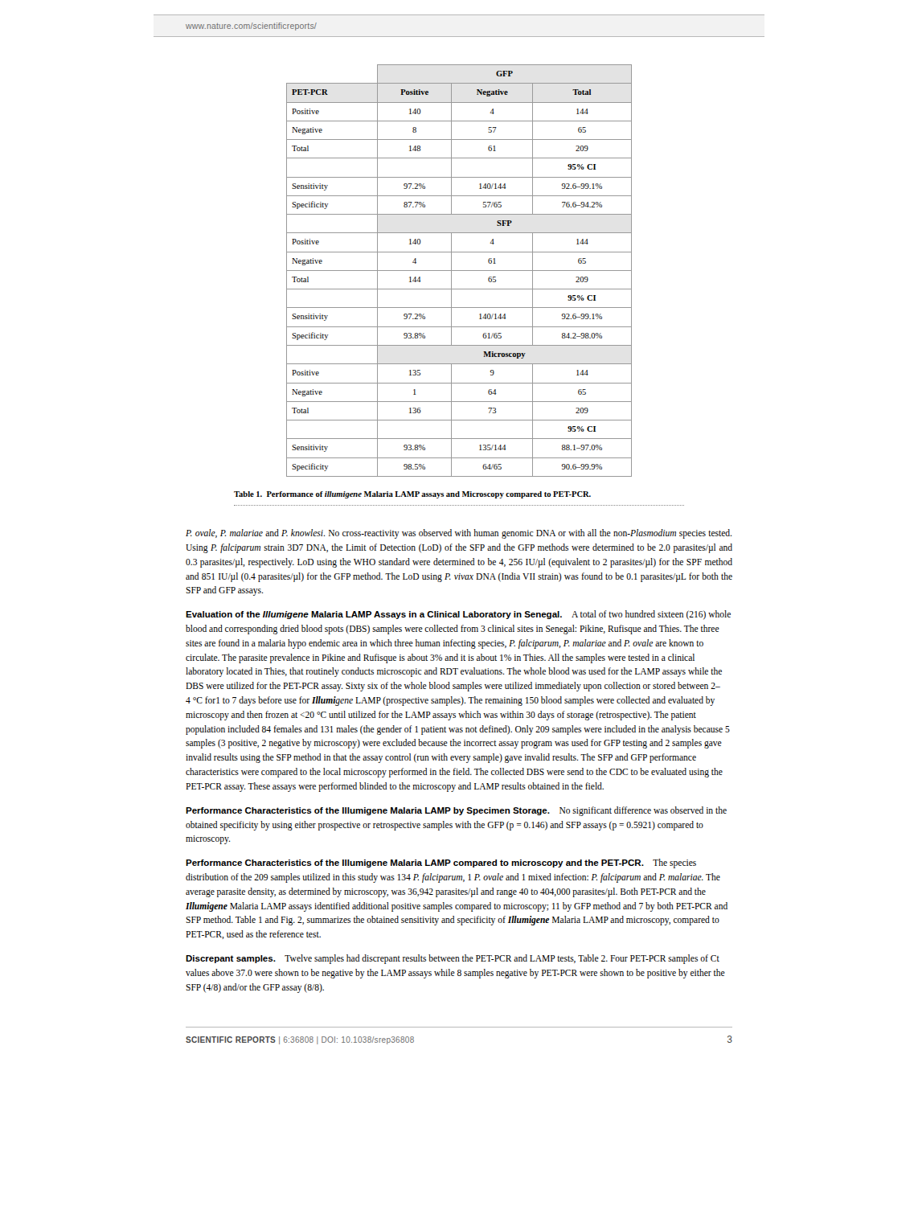www.nature.com/scientificreports/
| | GFP |
| PET-PCR | Positive | Negative | Total |
| Positive | 140 | 4 | 144 |
| Negative | 8 | 57 | 65 |
| Total | 148 | 61 | 209 |
| | | | 95% CI |
| Sensitivity | 97.2% | 140/144 | 92.6–99.1% |
| Specificity | 87.7% | 57/65 | 76.6–94.2% |
| | SFP |
| Positive | 140 | 4 | 144 |
| Negative | 4 | 61 | 65 |
| Total | 144 | 65 | 209 |
| | | | 95% CI |
| Sensitivity | 97.2% | 140/144 | 92.6–99.1% |
| Specificity | 93.8% | 61/65 | 84.2–98.0% |
| | Microscopy |
| Positive | 135 | 9 | 144 |
| Negative | 1 | 64 | 65 |
| Total | 136 | 73 | 209 |
| | | | 95% CI |
| Sensitivity | 93.8% | 135/144 | 88.1–97.0% |
| Specificity | 98.5% | 64/65 | 90.6–99.9% |
Table 1. Performance of illumigene Malaria LAMP assays and Microscopy compared to PET-PCR.
P. ovale, P. malariae and P. knowlesi. No cross-reactivity was observed with human genomic DNA or with all the non-Plasmodium species tested. Using P. falciparum strain 3D7 DNA, the Limit of Detection (LoD) of the SFP and the GFP methods were determined to be 2.0 parasites/µl and 0.3 parasites/µl, respectively. LoD using the WHO standard were determined to be 4, 256 IU/µl (equivalent to 2 parasites/µl) for the SPF method and 851 IU/µl (0.4 parasites/µl) for the GFP method. The LoD using P. vivax DNA (India VII strain) was found to be 0.1 parasites/µL for both the SFP and GFP assays.
Evaluation of the Illumigene Malaria LAMP Assays in a Clinical Laboratory in Senegal.
A total of two hundred sixteen (216) whole blood and corresponding dried blood spots (DBS) samples were collected from 3 clinical sites in Senegal: Pikine, Rufisque and Thies. The three sites are found in a malaria hypo endemic area in which three human infecting species, P. falciparum, P. malariae and P. ovale are known to circulate. The parasite prevalence in Pikine and Rufisque is about 3% and it is about 1% in Thies. All the samples were tested in a clinical laboratory located in Thies, that routinely conducts microscopic and RDT evaluations. The whole blood was used for the LAMP assays while the DBS were utilized for the PET-PCR assay. Sixty six of the whole blood samples were utilized immediately upon collection or stored between 2–4 °C for1 to 7 days before use for Illumi gene LAMP (prospective samples). The remaining 150 blood samples were collected and evaluated by microscopy and then frozen at <20 °C until utilized for the LAMP assays which was within 30 days of storage (retrospective). The patient population included 84 females and 131 males (the gender of 1 patient was not defined). Only 209 samples were included in the analysis because 5 samples (3 positive, 2 negative by microscopy) were excluded because the incorrect assay program was used for GFP testing and 2 samples gave invalid results using the SFP method in that the assay control (run with every sample) gave invalid results. The SFP and GFP performance characteristics were compared to the local microscopy performed in the field. The collected DBS were send to the CDC to be evaluated using the PET-PCR assay. These assays were performed blinded to the microscopy and LAMP results obtained in the field.
Performance Characteristics of the Illumigene Malaria LAMP by Specimen Storage.
No significant difference was observed in the obtained specificity by using either prospective or retrospective samples with the GFP (p = 0.146) and SFP assays (p = 0.5921) compared to microscopy.
Performance Characteristics of the Illumigene Malaria LAMP compared to microscopy and the PET-PCR.
The species distribution of the 209 samples utilized in this study was 134 P. falciparum, 1 P. ovale and 1 mixed infection: P. falciparum and P. malariae. The average parasite density, as determined by microscopy, was 36,942 parasites/µl and range 40 to 404,000 parasites/µl. Both PET-PCR and the Illumigene Malaria LAMP assays identified additional positive samples compared to microscopy; 11 by GFP method and 7 by both PET-PCR and SFP method. Table 1 and Fig. 2, summarizes the obtained sensitivity and specificity of Illumigene Malaria LAMP and microscopy, compared to PET-PCR, used as the reference test.
Discrepant samples.
Twelve samples had discrepant results between the PET-PCR and LAMP tests, Table 2. Four PET-PCR samples of Ct values above 37.0 were shown to be negative by the LAMP assays while 8 samples negative by PET-PCR were shown to be positive by either the SFP (4/8) and/or the GFP assay (8/8).
SCIENTIFIC REPORTS | 6:36808 | DOI: 10.1038/srep36808
3